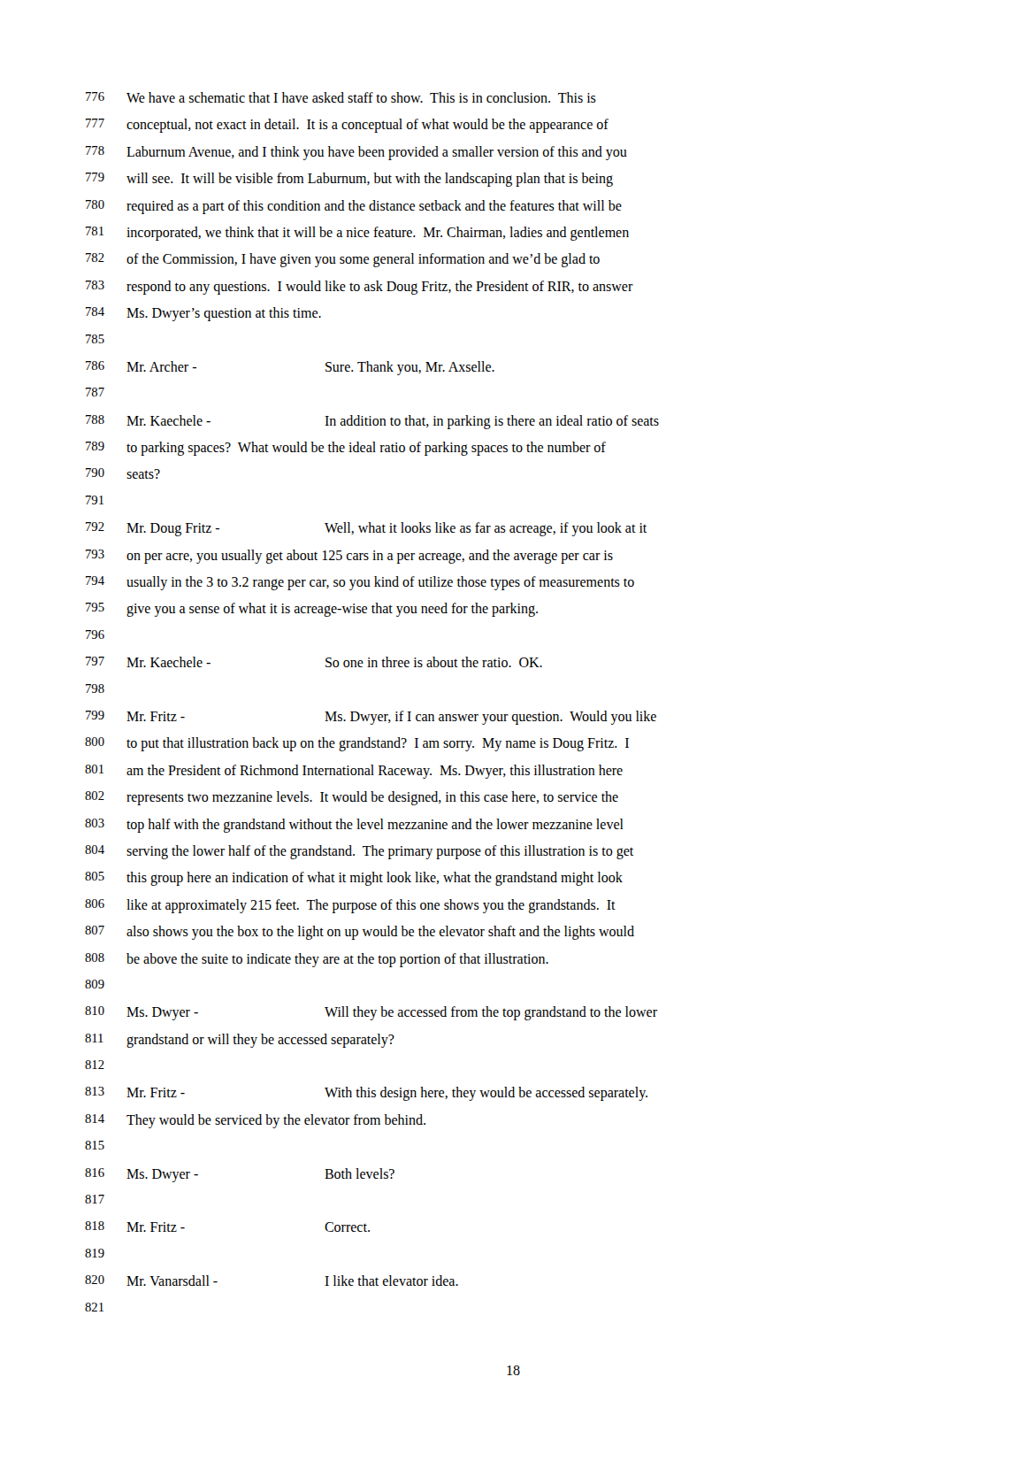776 We have a schematic that I have asked staff to show. This is in conclusion. This is
777 conceptual, not exact in detail. It is a conceptual of what would be the appearance of
778 Laburnum Avenue, and I think you have been provided a smaller version of this and you
779 will see. It will be visible from Laburnum, but with the landscaping plan that is being
780 required as a part of this condition and the distance setback and the features that will be
781 incorporated, we think that it will be a nice feature. Mr. Chairman, ladies and gentlemen
782 of the Commission, I have given you some general information and we’d be glad to
783 respond to any questions. I would like to ask Doug Fritz, the President of RIR, to answer
784 Ms. Dwyer’s question at this time.
785
786 Mr. Archer -Sure. Thank you, Mr. Axselle.
787
788 Mr. Kaechele -In addition to that, in parking is there an ideal ratio of seats
789 to parking spaces? What would be the ideal ratio of parking spaces to the number of
790 seats?
791
792 Mr. Doug Fritz -Well, what it looks like as far as acreage, if you look at it
793 on per acre, you usually get about 125 cars in a per acreage, and the average per car is
794 usually in the 3 to 3.2 range per car, so you kind of utilize those types of measurements to
795 give you a sense of what it is acreage-wise that you need for the parking.
796
797 Mr. Kaechele -So one in three is about the ratio. OK.
798
799 Mr. Fritz -Ms. Dwyer, if I can answer your question. Would you like
800 to put that illustration back up on the grandstand? I am sorry. My name is Doug Fritz. I
801 am the President of Richmond International Raceway. Ms. Dwyer, this illustration here
802 represents two mezzanine levels. It would be designed, in this case here, to service the
803 top half with the grandstand without the level mezzanine and the lower mezzanine level
804 serving the lower half of the grandstand. The primary purpose of this illustration is to get
805 this group here an indication of what it might look like, what the grandstand might look
806 like at approximately 215 feet. The purpose of this one shows you the grandstands. It
807 also shows you the box to the light on up would be the elevator shaft and the lights would
808 be above the suite to indicate they are at the top portion of that illustration.
809
810 Ms. Dwyer -Will they be accessed from the top grandstand to the lower
811 grandstand or will they be accessed separately?
812
813 Mr. Fritz -With this design here, they would be accessed separately.
814 They would be serviced by the elevator from behind.
815
816 Ms. Dwyer -Both levels?
817
818 Mr. Fritz -Correct.
819
820 Mr. Vanarsdall -I like that elevator idea.
821
18